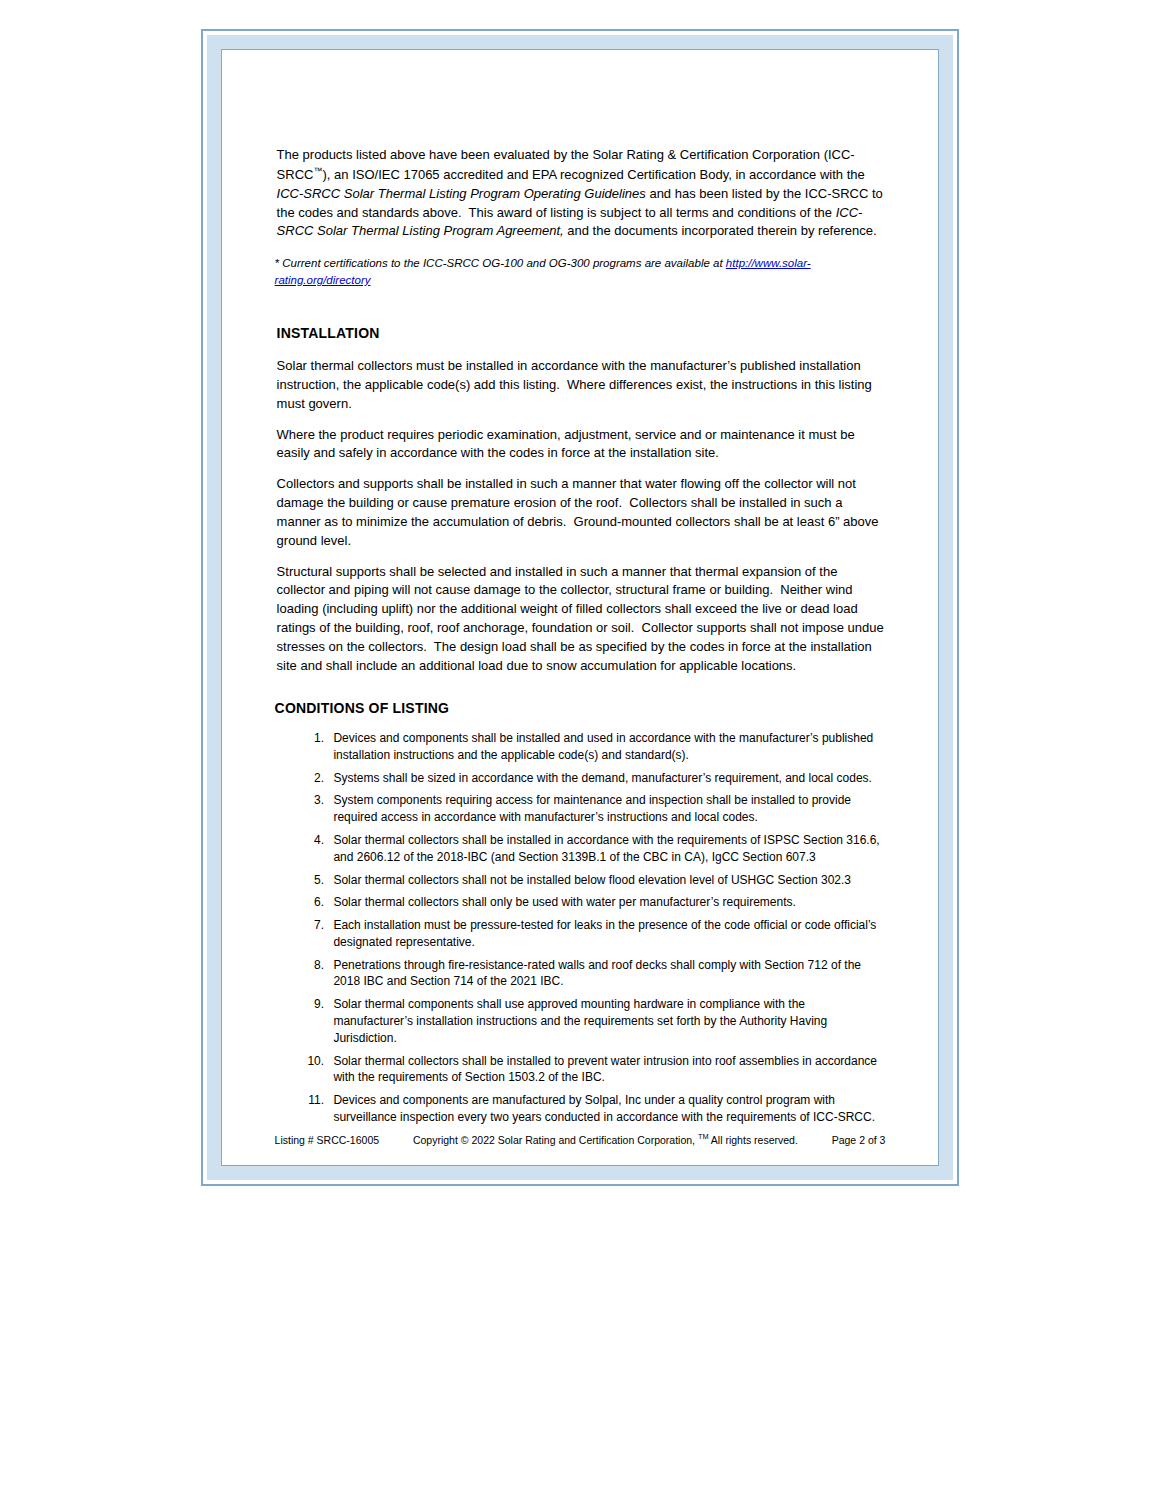The products listed above have been evaluated by the Solar Rating & Certification Corporation (ICC-SRCC™), an ISO/IEC 17065 accredited and EPA recognized Certification Body, in accordance with the ICC-SRCC Solar Thermal Listing Program Operating Guidelines and has been listed by the ICC-SRCC to the codes and standards above. This award of listing is subject to all terms and conditions of the ICC-SRCC Solar Thermal Listing Program Agreement, and the documents incorporated therein by reference.
* Current certifications to the ICC-SRCC OG-100 and OG-300 programs are available at http://www.solar-rating.org/directory
INSTALLATION
Solar thermal collectors must be installed in accordance with the manufacturer’s published installation instruction, the applicable code(s) add this listing. Where differences exist, the instructions in this listing must govern.
Where the product requires periodic examination, adjustment, service and or maintenance it must be easily and safely in accordance with the codes in force at the installation site.
Collectors and supports shall be installed in such a manner that water flowing off the collector will not damage the building or cause premature erosion of the roof. Collectors shall be installed in such a manner as to minimize the accumulation of debris. Ground-mounted collectors shall be at least 6” above ground level.
Structural supports shall be selected and installed in such a manner that thermal expansion of the collector and piping will not cause damage to the collector, structural frame or building. Neither wind loading (including uplift) nor the additional weight of filled collectors shall exceed the live or dead load ratings of the building, roof, roof anchorage, foundation or soil. Collector supports shall not impose undue stresses on the collectors. The design load shall be as specified by the codes in force at the installation site and shall include an additional load due to snow accumulation for applicable locations.
CONDITIONS OF LISTING
Devices and components shall be installed and used in accordance with the manufacturer’s published installation instructions and the applicable code(s) and standard(s).
Systems shall be sized in accordance with the demand, manufacturer’s requirement, and local codes.
System components requiring access for maintenance and inspection shall be installed to provide required access in accordance with manufacturer’s instructions and local codes.
Solar thermal collectors shall be installed in accordance with the requirements of ISPSC Section 316.6, and 2606.12 of the 2018-IBC (and Section 3139B.1 of the CBC in CA), IgCC Section 607.3
Solar thermal collectors shall not be installed below flood elevation level of USHGC Section 302.3
Solar thermal collectors shall only be used with water per manufacturer’s requirements.
Each installation must be pressure-tested for leaks in the presence of the code official or code official’s designated representative.
Penetrations through fire-resistance-rated walls and roof decks shall comply with Section 712 of the 2018 IBC and Section 714 of the 2021 IBC.
Solar thermal components shall use approved mounting hardware in compliance with the manufacturer’s installation instructions and the requirements set forth by the Authority Having Jurisdiction.
Solar thermal collectors shall be installed to prevent water intrusion into roof assemblies in accordance with the requirements of Section 1503.2 of the IBC.
Devices and components are manufactured by Solpal, Inc under a quality control program with surveillance inspection every two years conducted in accordance with the requirements of ICC-SRCC.
Listing # SRCC-16005
Copyright © 2022 Solar Rating and Certification Corporation, TM All rights reserved.
Page 2 of 3